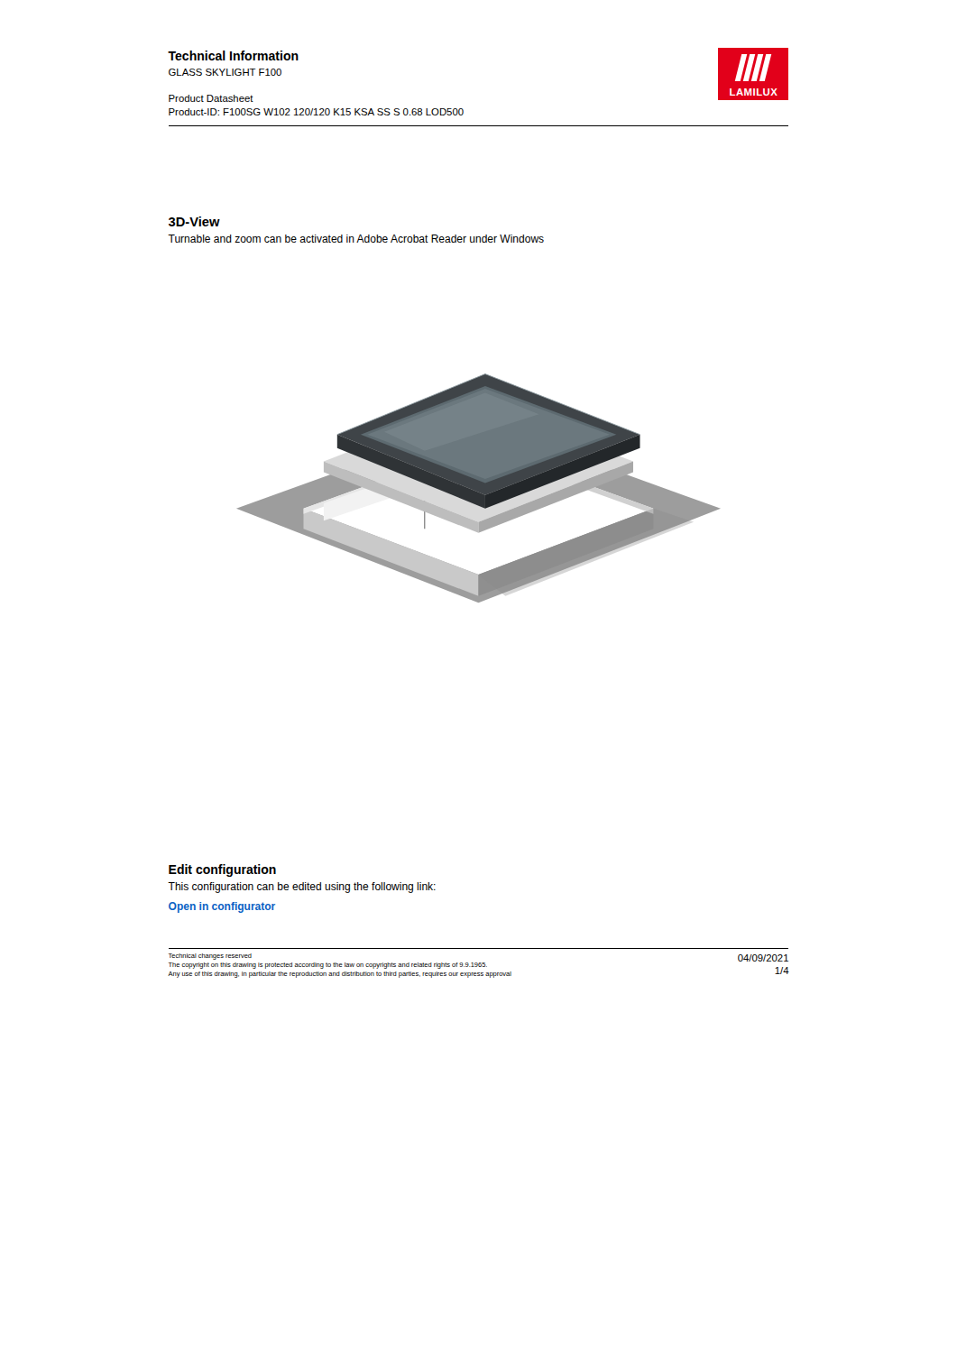Technical Information
GLASS SKYLIGHT F100
Product Datasheet
Product-ID: F100SG W102 120/120 K15 KSA SS S 0.68 LOD500
LAMILUX
3D-View
Turnable and zoom can be activated in Adobe Acrobat Reader under Windows
Edit configuration
This configuration can be edited using the following link:
Open in configurator
Technical changes reserved
The copyright on this drawing is protected according to the law on copyrights and related rights of 9.9.1965.
Any use of this drawing, in particular the reproduction and distribution to third parties, requires our express approval
04/09/2021
1/4